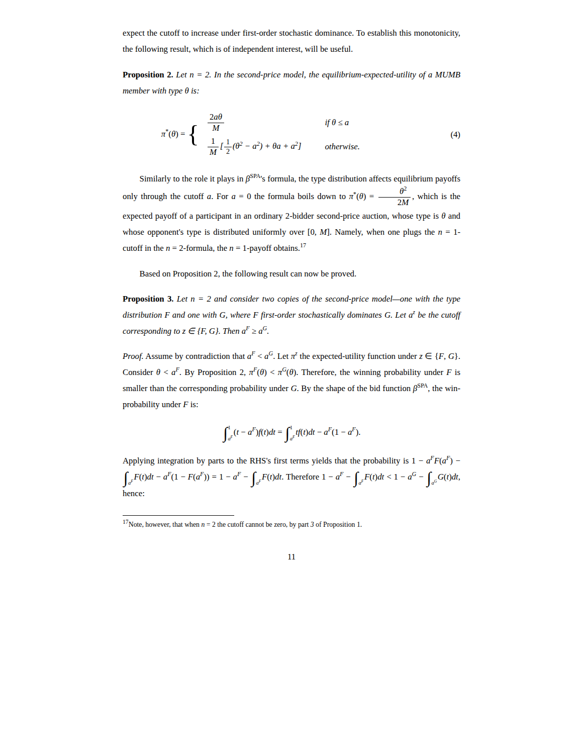expect the cutoff to increase under first-order stochastic dominance. To establish this monotonicity, the following result, which is of independent interest, will be useful.
Proposition 2. Let n = 2. In the second-price model, the equilibrium-expected-utility of a MUMB member with type θ is:
π*(θ) = {
| 2 aθ M | if θ ≤ a |
| 1 M [ 1 2 ( θ 2 − a 2 ) + θa + a 2 ] | otherwise. |
(4)
Similarly to the role it plays in βSPA's formula, the type distribution affects equilibrium payoffs only through the cutoff a. For a = 0 the formula boils down to π*(θ) = θ22M, which is the expected payoff of a participant in an ordinary 2-bidder second-price auction, whose type is θ and whose opponent's type is distributed uniformly over [0, M]. Namely, when one plugs the n = 1-cutoff in the n = 2-formula, the n = 1-payoff obtains.17
Based on Proposition 2, the following result can now be proved.
Proposition 3. Let n = 2 and consider two copies of the second-price model—one with the type distribution F and one with G, where F first-order stochastically dominates G. Let az be the cutoff corresponding to z ∈ {F, G}. Then aF ≥ aG.
Proof. Assume by contradiction that aF < aG. Let πz the expected-utility function under z ∈ {F, G}. Consider θ < aF. By Proposition 2, πF(θ) < πG(θ). Therefore, the winning probability under F is smaller than the corresponding probability under G. By the shape of the bid function βSPA, the win-probability under F is:
∫1 aF(t − aF)f(t)dt = ∫1 aF tf(t)dt − aF(1 − aF).
Applying integration by parts to the RHS's first terms yields that the probability is 1 − aFF(aF) − ∫ aF F(t)dt − aF(1 − F(aF)) = 1 − aF − ∫ aF F(t)dt. Therefore 1 − aF − ∫ aF F(t)dt < 1 − aG − ∫ aG G(t)dt, hence:
17Note, however, that when n = 2 the cutoff cannot be zero, by part 3 of Proposition 1.
11